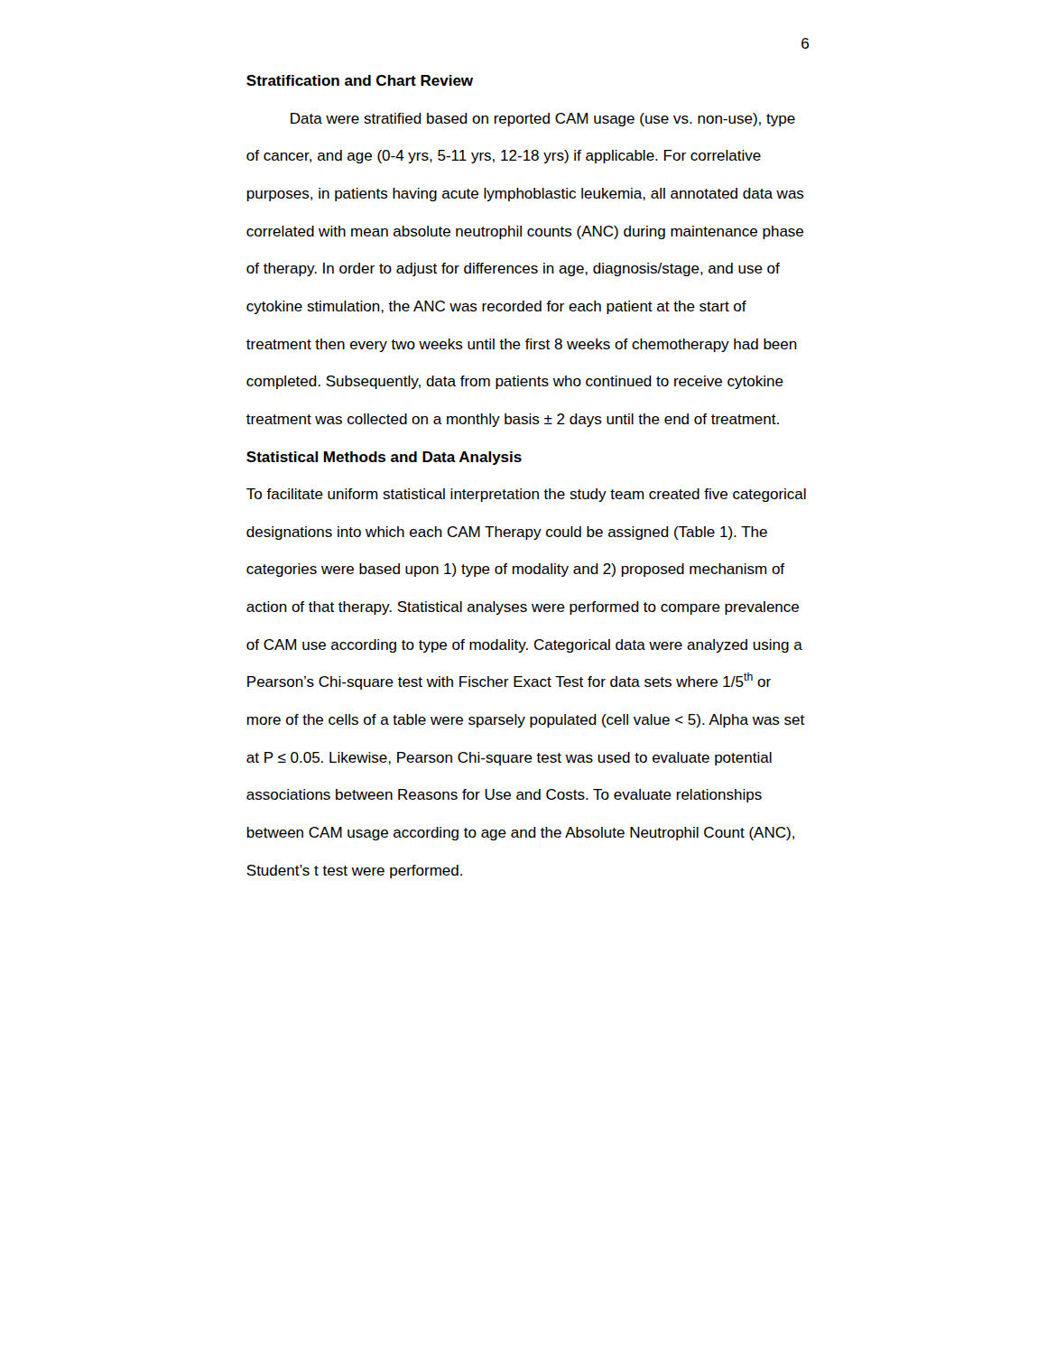6
Stratification and Chart Review
Data were stratified based on reported CAM usage (use vs. non-use), type of cancer, and age (0-4 yrs, 5-11 yrs, 12-18 yrs) if applicable. For correlative purposes, in patients having acute lymphoblastic leukemia, all annotated data was correlated with mean absolute neutrophil counts (ANC) during maintenance phase of therapy. In order to adjust for differences in age, diagnosis/stage, and use of cytokine stimulation, the ANC was recorded for each patient at the start of treatment then every two weeks until the first 8 weeks of chemotherapy had been completed. Subsequently, data from patients who continued to receive cytokine treatment was collected on a monthly basis ± 2 days until the end of treatment.
Statistical Methods and Data Analysis
To facilitate uniform statistical interpretation the study team created five categorical designations into which each CAM Therapy could be assigned (Table 1). The categories were based upon 1) type of modality and 2) proposed mechanism of action of that therapy. Statistical analyses were performed to compare prevalence of CAM use according to type of modality. Categorical data were analyzed using a Pearson’s Chi-square test with Fischer Exact Test for data sets where 1/5th or more of the cells of a table were sparsely populated (cell value < 5). Alpha was set at P ≤ 0.05. Likewise, Pearson Chi-square test was used to evaluate potential associations between Reasons for Use and Costs. To evaluate relationships between CAM usage according to age and the Absolute Neutrophil Count (ANC), Student’s t test were performed.